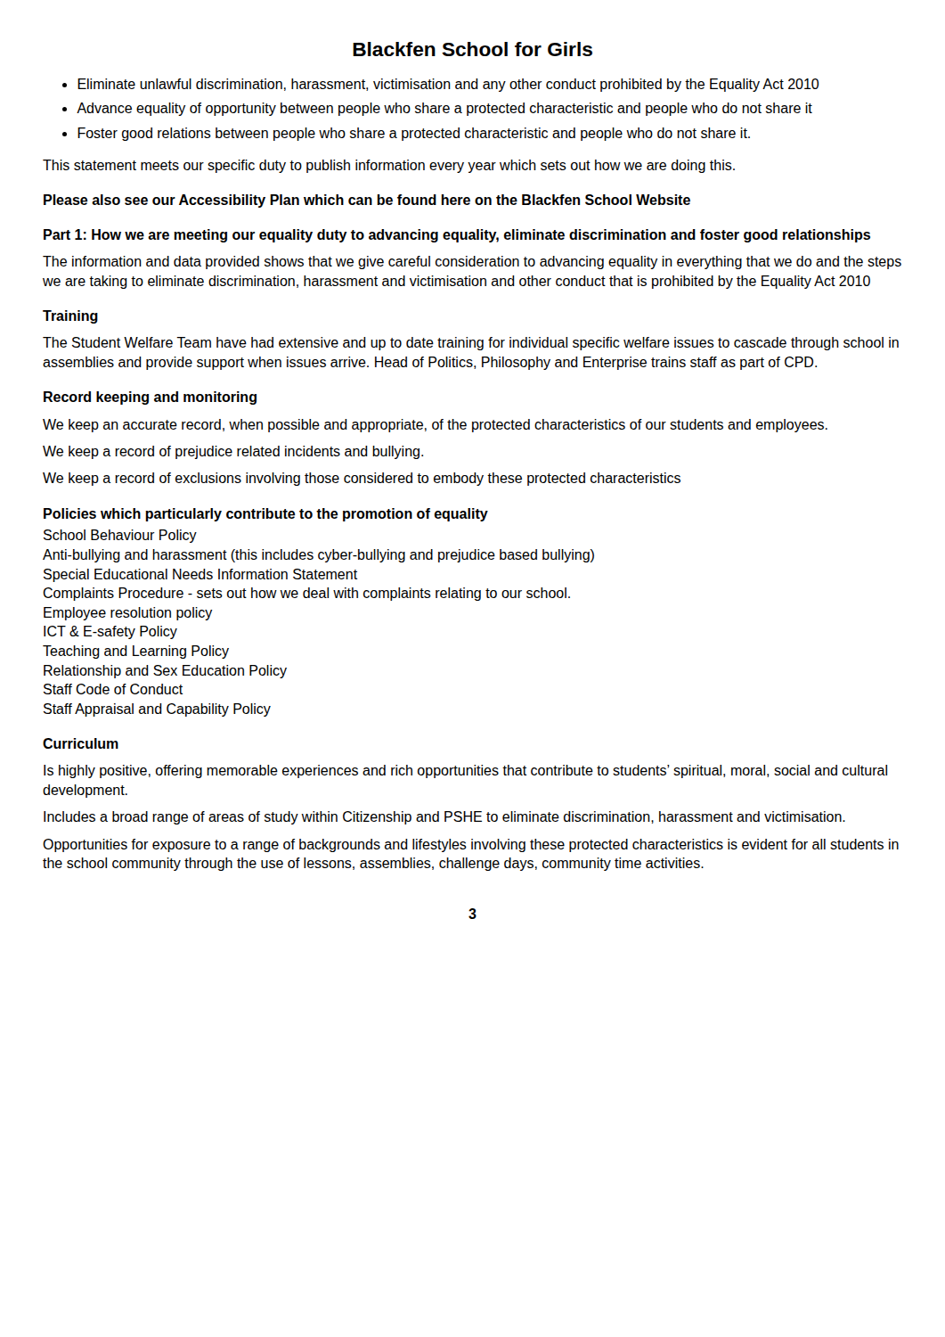Blackfen School for Girls
Eliminate unlawful discrimination, harassment, victimisation and any other conduct prohibited by the Equality Act 2010
Advance equality of opportunity between people who share a protected characteristic and people who do not share it
Foster good relations between people who share a protected characteristic and people who do not share it.
This statement meets our specific duty to publish information every year which sets out how we are doing this.
Please also see our Accessibility Plan which can be found here on the Blackfen School Website
Part 1: How we are meeting our equality duty to advancing equality, eliminate discrimination and foster good relationships
The information and data provided shows that we give careful consideration to advancing equality in everything that we do and the steps we are taking to eliminate discrimination, harassment and victimisation and other conduct that is prohibited by the Equality Act 2010
Training
The Student Welfare Team have had extensive and up to date training for individual specific welfare issues to cascade through school in assemblies and provide support when issues arrive. Head of Politics, Philosophy and Enterprise trains staff as part of CPD.
Record keeping and monitoring
We keep an accurate record, when possible and appropriate, of the protected characteristics of our students and employees.
We keep a record of prejudice related incidents and bullying.
We keep a record of exclusions involving those considered to embody these protected characteristics
Policies which particularly contribute to the promotion of equality
School Behaviour Policy
Anti-bullying and harassment (this includes cyber-bullying and prejudice based bullying)
Special Educational Needs Information Statement
Complaints Procedure - sets out how we deal with complaints relating to our school.
Employee resolution policy
ICT & E-safety Policy
Teaching and Learning Policy
Relationship and Sex Education Policy
Staff Code of Conduct
Staff Appraisal and Capability Policy
Curriculum
Is highly positive, offering memorable experiences and rich opportunities that contribute to students’ spiritual, moral, social and cultural development.
Includes a broad range of areas of study within Citizenship and PSHE to eliminate discrimination, harassment and victimisation.
Opportunities for exposure to a range of backgrounds and lifestyles involving these protected characteristics is evident for all students in the school community through the use of lessons, assemblies, challenge days, community time activities.
3